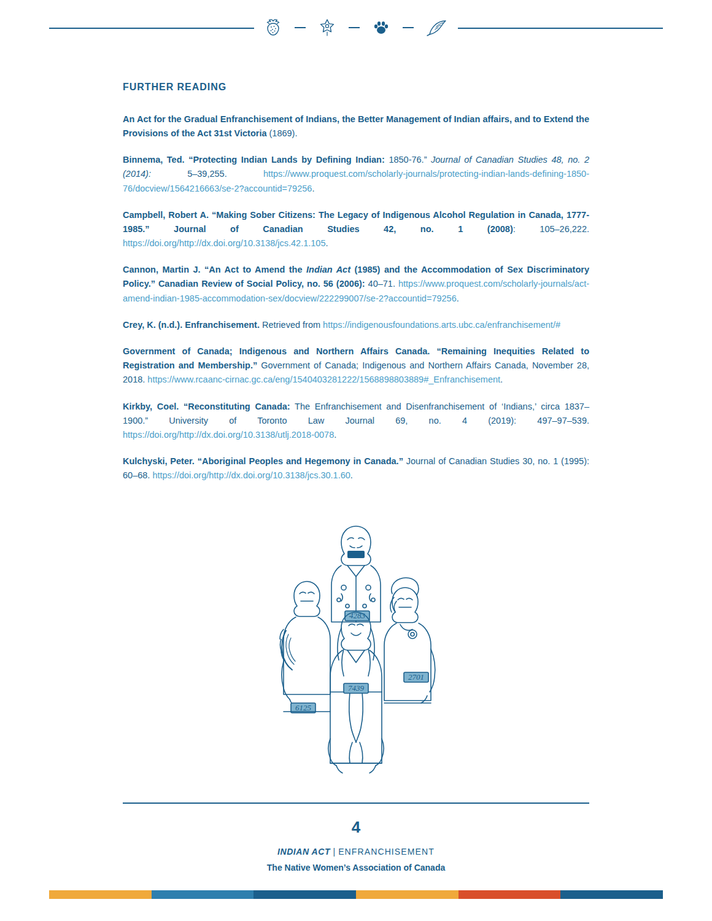Further Reading
An Act for the Gradual Enfranchisement of Indians, the Better Management of Indian affairs, and to Extend the Provisions of the Act 31st Victoria (1869).
Binnema, Ted. “Protecting Indian Lands by Defining Indian: 1850-76.” Journal of Canadian Studies 48, no. 2 (2014): 5–39,255. https://www.proquest.com/scholarly-journals/protecting-indian-lands-defining-1850-76/docview/1564216663/se-2?accountid=79256.
Campbell, Robert A. “Making Sober Citizens: The Legacy of Indigenous Alcohol Regulation in Canada, 1777-1985.” Journal of Canadian Studies 42, no. 1 (2008): 105–26,222. https://doi.org/http://dx.doi.org/10.3138/jcs.42.1.105.
Cannon, Martin J. “An Act to Amend the Indian Act (1985) and the Accommodation of Sex Discriminatory Policy.” Canadian Review of Social Policy, no. 56 (2006): 40–71. https://www.proquest.com/scholarly-journals/act-amend-indian-1985-accommodation-sex/docview/222299007/se-2?accountid=79256.
Crey, K. (n.d.). Enfranchisement. Retrieved from https://indigenousfoundations.arts.ubc.ca/enfranchisement/#
Government of Canada; Indigenous and Northern Affairs Canada. “Remaining Inequities Related to Registration and Membership.” Government of Canada; Indigenous and Northern Affairs Canada, November 28, 2018. https://www.rcaanc-cirnac.gc.ca/eng/1540403281222/1568898803889#_Enfranchisement.
Kirkby, Coel. “Reconstituting Canada: The Enfranchisement and Disenfranchisement of ‘Indians,’ circa 1837–1900.” University of Toronto Law Journal 69, no. 4 (2019): 497–97–539. https://doi.org/http://dx.doi.org/10.3138/utlj.2018-0078.
Kulchyski, Peter. “Aboriginal Peoples and Hegemony in Canada.” Journal of Canadian Studies 30, no. 1 (1995): 60–68. https://doi.org/http://dx.doi.org/10.3138/jcs.30.1.60.
4283 6125 2701 7439
4
INDIAN ACT | ENFRANCHISEMENT
The Native Women’s Association of Canada